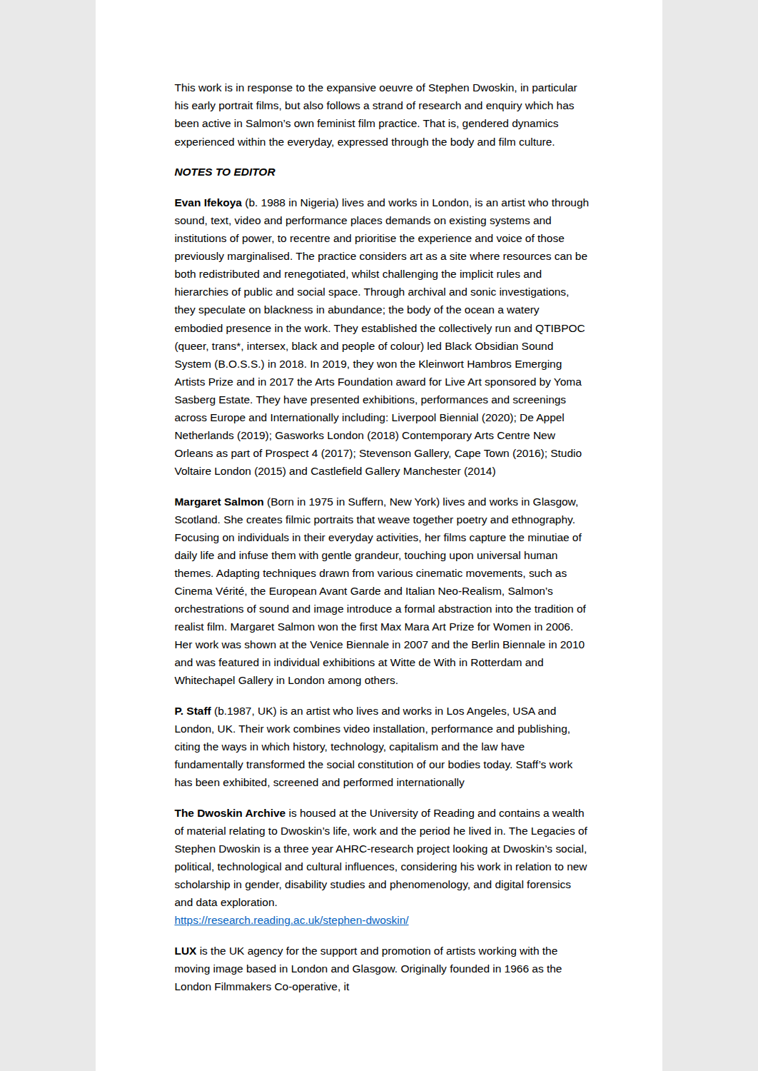This work is in response to the expansive oeuvre of Stephen Dwoskin, in particular his early portrait films, but also follows a strand of research and enquiry which has been active in Salmon’s own feminist film practice. That is, gendered dynamics experienced within the everyday, expressed through the body and film culture.
NOTES TO EDITOR
Evan Ifekoya (b. 1988 in Nigeria) lives and works in London, is an artist who through sound, text, video and performance places demands on existing systems and institutions of power, to recentre and prioritise the experience and voice of those previously marginalised. The practice considers art as a site where resources can be both redistributed and renegotiated, whilst challenging the implicit rules and hierarchies of public and social space. Through archival and sonic investigations, they speculate on blackness in abundance; the body of the ocean a watery embodied presence in the work. They established the collectively run and QTIBPOC (queer, trans*, intersex, black and people of colour) led Black Obsidian Sound System (B.O.S.S.) in 2018. In 2019, they won the Kleinwort Hambros Emerging Artists Prize and in 2017 the Arts Foundation award for Live Art sponsored by Yoma Sasberg Estate. They have presented exhibitions, performances and screenings across Europe and Internationally including: Liverpool Biennial (2020); De Appel Netherlands (2019); Gasworks London (2018) Contemporary Arts Centre New Orleans as part of Prospect 4 (2017); Stevenson Gallery, Cape Town (2016); Studio Voltaire London (2015) and Castlefield Gallery Manchester (2014)
Margaret Salmon (Born in 1975 in Suffern, New York) lives and works in Glasgow, Scotland. She creates filmic portraits that weave together poetry and ethnography. Focusing on individuals in their everyday activities, her films capture the minutiae of daily life and infuse them with gentle grandeur, touching upon universal human themes. Adapting techniques drawn from various cinematic movements, such as Cinema Vérité, the European Avant Garde and Italian Neo-Realism, Salmon’s orchestrations of sound and image introduce a formal abstraction into the tradition of realist film. Margaret Salmon won the first Max Mara Art Prize for Women in 2006. Her work was shown at the Venice Biennale in 2007 and the Berlin Biennale in 2010 and was featured in individual exhibitions at Witte de With in Rotterdam and Whitechapel Gallery in London among others.
P. Staff (b.1987, UK) is an artist who lives and works in Los Angeles, USA and London, UK. Their work combines video installation, performance and publishing, citing the ways in which history, technology, capitalism and the law have fundamentally transformed the social constitution of our bodies today. Staff’s work has been exhibited, screened and performed internationally
The Dwoskin Archive is housed at the University of Reading and contains a wealth of material relating to Dwoskin’s life, work and the period he lived in. The Legacies of Stephen Dwoskin is a three year AHRC-research project looking at Dwoskin’s social, political, technological and cultural influences, considering his work in relation to new scholarship in gender, disability studies and phenomenology, and digital forensics and data exploration.
https://research.reading.ac.uk/stephen-dwoskin/
LUX is the UK agency for the support and promotion of artists working with the moving image based in London and Glasgow. Originally founded in 1966 as the London Filmmakers Co-operative, it